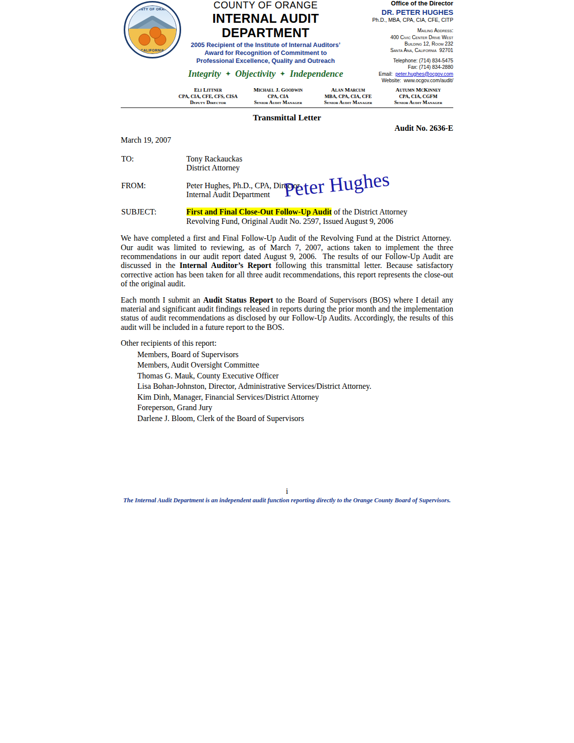COUNTY OF ORANGE
CALIFORNIA
COUNTY OF ORANGE
INTERNAL AUDIT DEPARTMENT
2005 Recipient of the Institute of Internal Auditors’
Award for Recognition of Commitment to
Professional Excellence, Quality and Outreach
Integrity ✦ Objectivity ✦ Independence
Office of the Director
DR. PETER HUGHES
Ph.D., MBA, CPA, CIA, CFE, CITP
Mailing Address:
400 Civic Center Drive West
Building 12, Room 232
Santa Ana, California 92701
Telephone: (714) 834-5475
Fax: (714) 834-2880
Email: peter.hughes@ocgov.com
Website: www.ocgov.com/audit/
Eli Littner
CPA, CIA, CFE, CFS, CISA
Deputy Director
Michael J. Goodwin
CPA, CIA
Senior Audit Manager
Alan Marcum
MBA, CPA, CIA, CFE
Senior Audit Manager
Autumn McKinney
CPA, CIA, CGFM
Senior Audit Manager
Transmittal Letter
Audit No. 2636-E
March 19, 2007
| TO: | Tony Rackauckas District Attorney |
| FROM: | Peter Hughes, Ph.D., CPA, Director Internal Audit Department Peter Hughes |
| SUBJECT: | First and Final Close-Out Follow-Up Audit of the District Attorney Revolving Fund, Original Audit No. 2597, Issued August 9, 2006 |
We have completed a first and Final Follow-Up Audit of the Revolving Fund at the District Attorney. Our audit was limited to reviewing, as of March 7, 2007, actions taken to implement the three recommendations in our audit report dated August 9, 2006. The results of our Follow-Up Audit are discussed in the Internal Auditor’s Report following this transmittal letter. Because satisfactory corrective action has been taken for all three audit recommendations, this report represents the close-out of the original audit.
Each month I submit an Audit Status Report to the Board of Supervisors (BOS) where I detail any material and significant audit findings released in reports during the prior month and the implementation status of audit recommendations as disclosed by our Follow-Up Audits. Accordingly, the results of this audit will be included in a future report to the BOS.
Other recipients of this report:
Members, Board of Supervisors
Members, Audit Oversight Committee
Thomas G. Mauk, County Executive Officer
Lisa Bohan-Johnston, Director, Administrative Services/District Attorney.
Kim Dinh, Manager, Financial Services/District Attorney
Foreperson, Grand Jury
Darlene J. Bloom, Clerk of the Board of Supervisors
i
The Internal Audit Department is an independent audit function reporting directly to the Orange County Board of Supervisors.